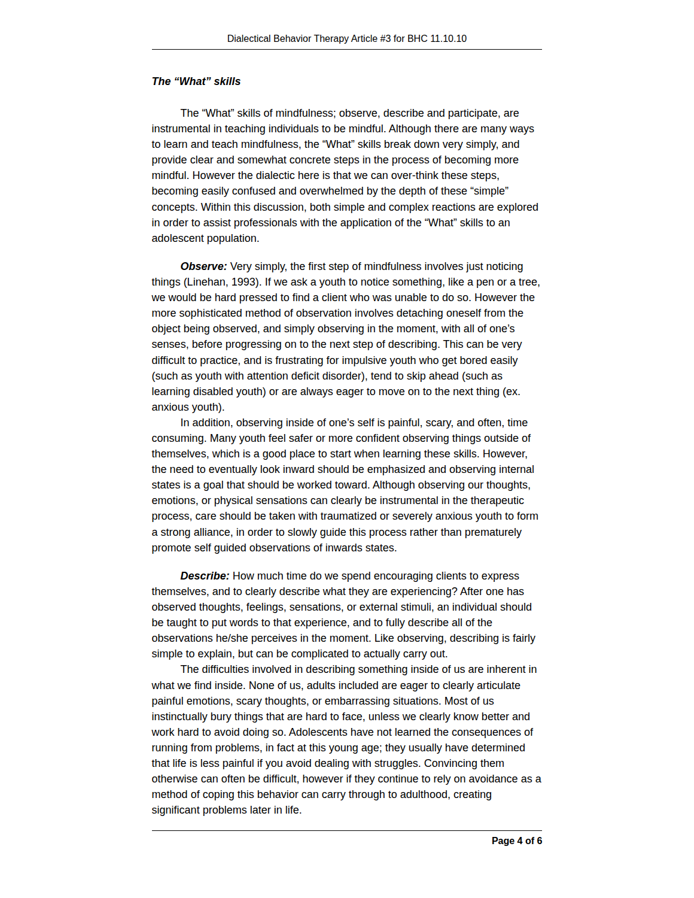Dialectical Behavior Therapy Article #3 for BHC 11.10.10
The “What” skills
The “What” skills of mindfulness; observe, describe and participate, are instrumental in teaching individuals to be mindful. Although there are many ways to learn and teach mindfulness, the “What” skills break down very simply, and provide clear and somewhat concrete steps in the process of becoming more mindful. However the dialectic here is that we can over-think these steps, becoming easily confused and overwhelmed by the depth of these “simple” concepts. Within this discussion, both simple and complex reactions are explored in order to assist professionals with the application of the “What” skills to an adolescent population.
Observe: Very simply, the first step of mindfulness involves just noticing things (Linehan, 1993). If we ask a youth to notice something, like a pen or a tree, we would be hard pressed to find a client who was unable to do so. However the more sophisticated method of observation involves detaching oneself from the object being observed, and simply observing in the moment, with all of one’s senses, before progressing on to the next step of describing. This can be very difficult to practice, and is frustrating for impulsive youth who get bored easily (such as youth with attention deficit disorder), tend to skip ahead (such as learning disabled youth) or are always eager to move on to the next thing (ex. anxious youth).
In addition, observing inside of one’s self is painful, scary, and often, time consuming. Many youth feel safer or more confident observing things outside of themselves, which is a good place to start when learning these skills. However, the need to eventually look inward should be emphasized and observing internal states is a goal that should be worked toward. Although observing our thoughts, emotions, or physical sensations can clearly be instrumental in the therapeutic process, care should be taken with traumatized or severely anxious youth to form a strong alliance, in order to slowly guide this process rather than prematurely promote self guided observations of inwards states.
Describe: How much time do we spend encouraging clients to express themselves, and to clearly describe what they are experiencing? After one has observed thoughts, feelings, sensations, or external stimuli, an individual should be taught to put words to that experience, and to fully describe all of the observations he/she perceives in the moment. Like observing, describing is fairly simple to explain, but can be complicated to actually carry out.
The difficulties involved in describing something inside of us are inherent in what we find inside. None of us, adults included are eager to clearly articulate painful emotions, scary thoughts, or embarrassing situations. Most of us instinctually bury things that are hard to face, unless we clearly know better and work hard to avoid doing so. Adolescents have not learned the consequences of running from problems, in fact at this young age; they usually have determined that life is less painful if you avoid dealing with struggles. Convincing them otherwise can often be difficult, however if they continue to rely on avoidance as a method of coping this behavior can carry through to adulthood, creating significant problems later in life.
Page 4 of 6